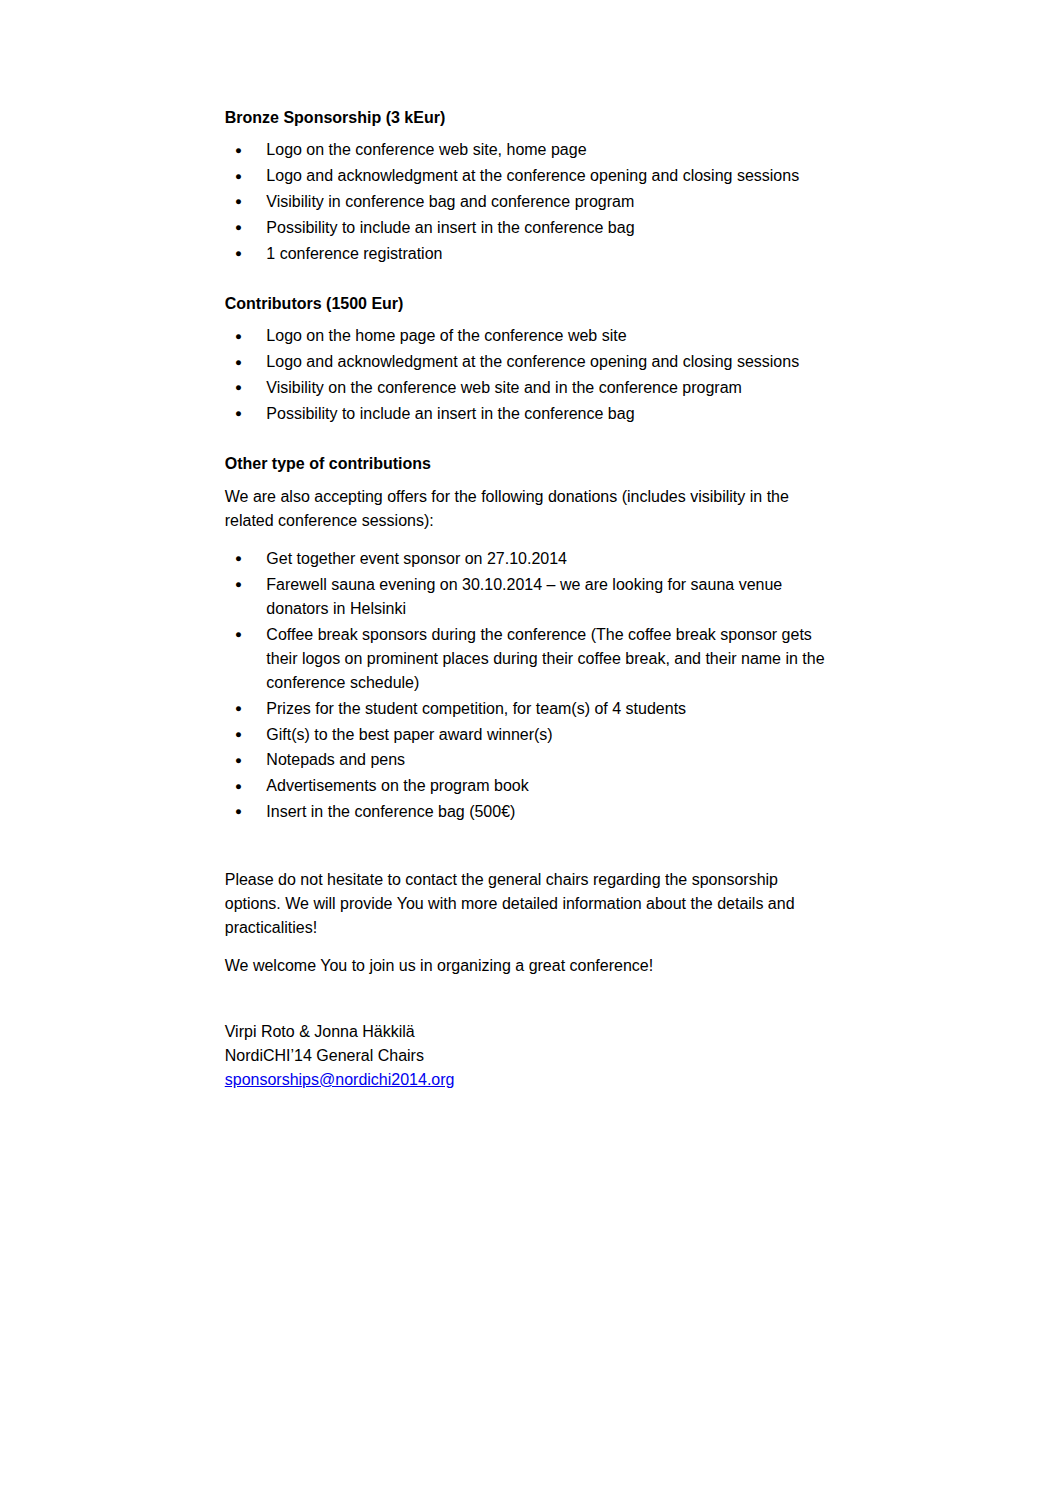Bronze Sponsorship (3 kEur)
Logo on the conference web site, home page
Logo and acknowledgment at the conference opening and closing sessions
Visibility in conference bag and conference program
Possibility to include an insert in the conference bag
1 conference registration
Contributors (1500 Eur)
Logo on the home page of the conference web site
Logo and acknowledgment at the conference opening and closing sessions
Visibility on the conference web site and in the conference program
Possibility to include an insert in the conference bag
Other type of contributions
We are also accepting offers for the following donations (includes visibility in the related conference sessions):
Get together event sponsor on 27.10.2014
Farewell sauna evening on 30.10.2014 – we are looking for sauna venue donators in Helsinki
Coffee break sponsors during the conference (The coffee break sponsor gets their logos on prominent places during their coffee break, and their name in the conference schedule)
Prizes for the student competition, for team(s) of 4 students
Gift(s) to the best paper award winner(s)
Notepads and pens
Advertisements on the program book
Insert in the conference bag (500€)
Please do not hesitate to contact the general chairs regarding the sponsorship options. We will provide You with more detailed information about the details and practicalities!
We welcome You to join us in organizing a great conference!
Virpi Roto & Jonna Häkkilä
NordiCHI’14 General Chairs
sponsorships@nordichi2014.org